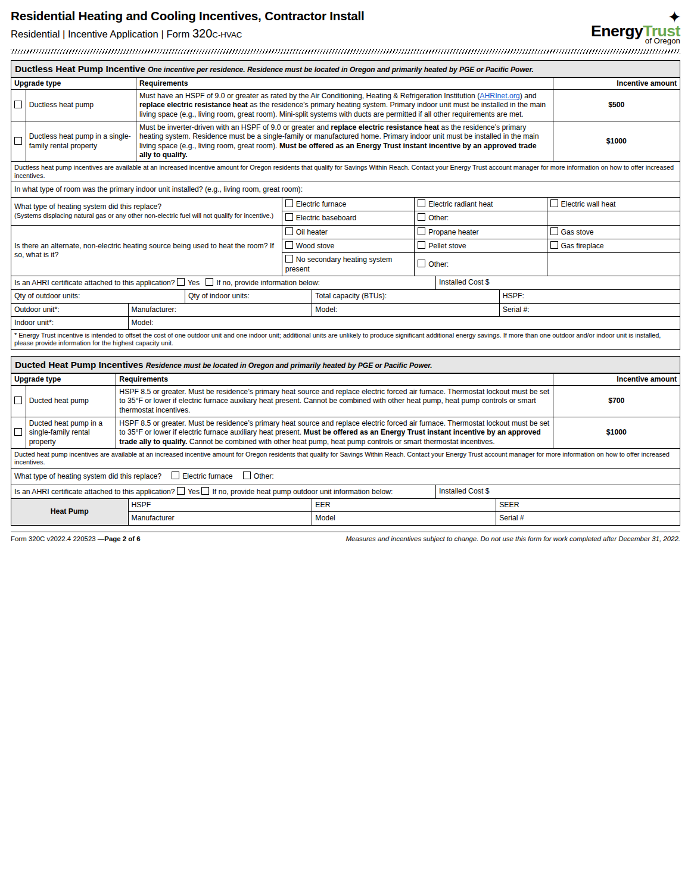Residential Heating and Cooling Incentives, Contractor Install
Residential | Incentive Application | Form 320 C-HVAC
✦ Energy Trust of Oregon
Ductless Heat Pump Incentive One incentive per residence. Residence must be located in Oregon and primarily heated by PGE or Pacific Power.
| Upgrade type | Requirements | Incentive amount |
| | Ductless heat pump | Must have an HSPF of 9.0 or greater as rated by the Air Conditioning, Heating & Refrigeration Institution ( AHRInet.org ) and replace electric resistance heat as the residence’s primary heating system. Primary indoor unit must be installed in the main living space (e.g., living room, great room). Mini-split systems with ducts are permitted if all other requirements are met. | $500 |
| | Ductless heat pump in a single-family rental property | Must be inverter-driven with an HSPF of 9.0 or greater and replace electric resistance heat as the residence’s primary heating system. Residence must be a single-family or manufactured home. Primary indoor unit must be installed in the main living space (e.g., living room, great room). Must be offered as an Energy Trust instant incentive by an approved trade ally to qualify. | $1000 |
| Ductless heat pump incentives are available at an increased incentive amount for Oregon residents that qualify for Savings Within Reach. Contact your Energy Trust account manager for more information on how to offer increased incentives. |
| In what type of room was the primary indoor unit installed? (e.g., living room, great room): |
| What type of heating system did this replace? (Systems displacing natural gas or any other non-electric fuel will not qualify for incentive.) | Electric furnace | Electric radiant heat | Electric wall heat |
| Electric baseboard | Other: | |
| Is there an alternate, non-electric heating source being used to heat the room? If so, what is it? | Oil heater | Propane heater | Gas stove |
| Wood stove | Pellet stove | Gas fireplace |
| No secondary heating system present | Other: | |
| Is an AHRI certificate attached to this application? Yes If no, provide information below: | Installed Cost $ |
| Qty of outdoor units: | Qty of indoor units: | Total capacity (BTUs): | HSPF: |
| Outdoor unit*: | Manufacturer: | Model: | Serial #: |
| Indoor unit*: | Model: |
| * Energy Trust incentive is intended to offset the cost of one outdoor unit and one indoor unit; additional units are unlikely to produce significant additional energy savings. If more than one outdoor and/or indoor unit is installed, please provide information for the highest capacity unit. |
Ducted Heat Pump Incentives Residence must be located in Oregon and primarily heated by PGE or Pacific Power.
| Upgrade type | Requirements | Incentive amount |
| | Ducted heat pump | HSPF 8.5 or greater. Must be residence’s primary heat source and replace electric forced air furnace. Thermostat lockout must be set to 35°F or lower if electric furnace auxiliary heat present. Cannot be combined with other heat pump, heat pump controls or smart thermostat incentives. | $700 |
| | Ducted heat pump in a single-family rental property | HSPF 8.5 or greater. Must be residence’s primary heat source and replace electric forced air furnace. Thermostat lockout must be set to 35°F or lower if electric furnace auxiliary heat present. Must be offered as an Energy Trust instant incentive by an approved trade ally to qualify. Cannot be combined with other heat pump, heat pump controls or smart thermostat incentives. | $1000 |
| Ducted heat pump incentives are available at an increased incentive amount for Oregon residents that qualify for Savings Within Reach. Contact your Energy Trust account manager for more information on how to offer increased incentives. |
| What type of heating system did this replace? Electric furnace Other: |
| Is an AHRI certificate attached to this application? Yes If no, provide heat pump outdoor unit information below: | Installed Cost $ |
| Heat Pump | HSPF | EER | SEER |
| Manufacturer | Model | Serial # |
Form 320C v2022.4 220523 —Page 2 of 6
Measures and incentives subject to change. Do not use this form for work completed after December 31, 2022.